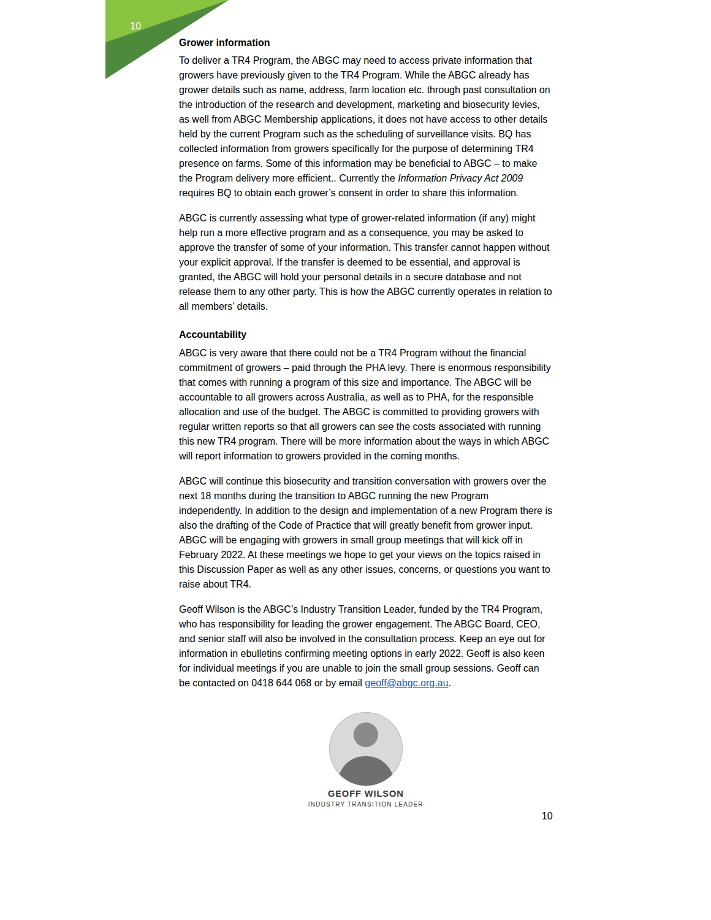10
Grower information
To deliver a TR4 Program, the ABGC may need to access private information that growers have previously given to the TR4 Program. While the ABGC already has grower details such as name, address, farm location etc. through past consultation on the introduction of the research and development, marketing and biosecurity levies, as well from ABGC Membership applications, it does not have access to other details held by the current Program such as the scheduling of surveillance visits. BQ has collected information from growers specifically for the purpose of determining TR4 presence on farms. Some of this information may be beneficial to ABGC – to make the Program delivery more efficient.. Currently the Information Privacy Act 2009 requires BQ to obtain each grower’s consent in order to share this information.
ABGC is currently assessing what type of grower-related information (if any) might help run a more effective program and as a consequence, you may be asked to approve the transfer of some of your information. This transfer cannot happen without your explicit approval. If the transfer is deemed to be essential, and approval is granted, the ABGC will hold your personal details in a secure database and not release them to any other party. This is how the ABGC currently operates in relation to all members’ details.
Accountability
ABGC is very aware that there could not be a TR4 Program without the financial commitment of growers – paid through the PHA levy. There is enormous responsibility that comes with running a program of this size and importance. The ABGC will be accountable to all growers across Australia, as well as to PHA, for the responsible allocation and use of the budget. The ABGC is committed to providing growers with regular written reports so that all growers can see the costs associated with running this new TR4 program. There will be more information about the ways in which ABGC will report information to growers provided in the coming months.
ABGC will continue this biosecurity and transition conversation with growers over the next 18 months during the transition to ABGC running the new Program independently. In addition to the design and implementation of a new Program there is also the drafting of the Code of Practice that will greatly benefit from grower input. ABGC will be engaging with growers in small group meetings that will kick off in February 2022. At these meetings we hope to get your views on the topics raised in this Discussion Paper as well as any other issues, concerns, or questions you want to raise about TR4.
Geoff Wilson is the ABGC’s Industry Transition Leader, funded by the TR4 Program, who has responsibility for leading the grower engagement. The ABGC Board, CEO, and senior staff will also be involved in the consultation process. Keep an eye out for information in ebulletins confirming meeting options in early 2022. Geoff is also keen for individual meetings if you are unable to join the small group sessions. Geoff can be contacted on 0418 644 068 or by email geoff@abgc.org.au.
GEOFF WILSON
INDUSTRY TRANSITION LEADER
10